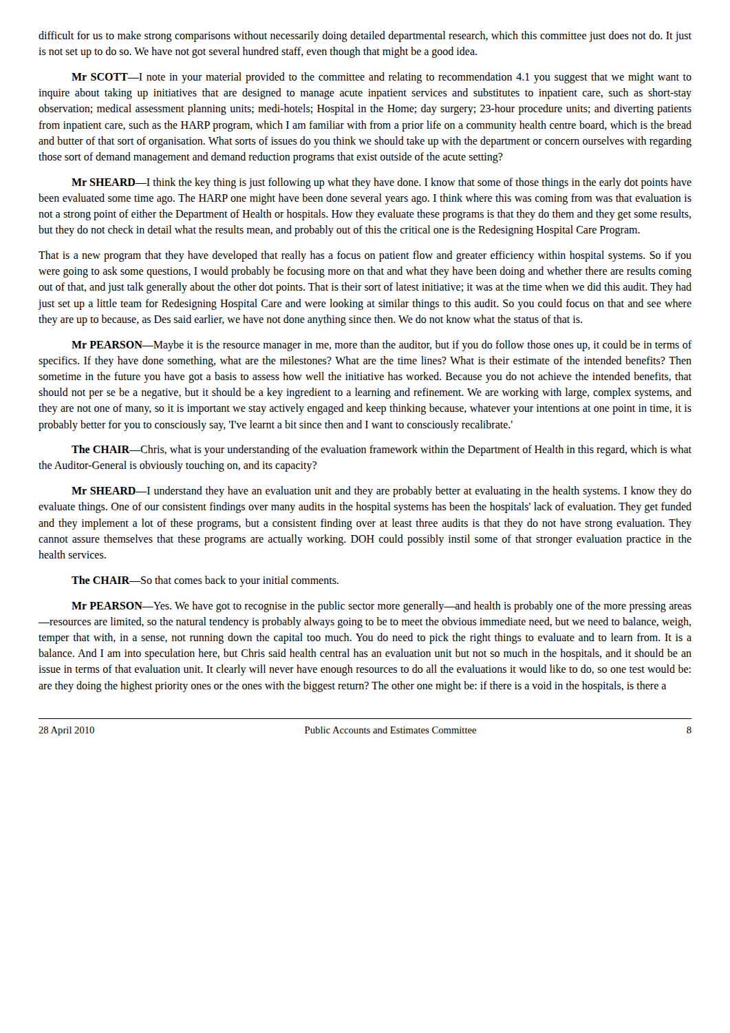difficult for us to make strong comparisons without necessarily doing detailed departmental research, which this committee just does not do. It just is not set up to do so. We have not got several hundred staff, even though that might be a good idea.
Mr SCOTT—I note in your material provided to the committee and relating to recommendation 4.1 you suggest that we might want to inquire about taking up initiatives that are designed to manage acute inpatient services and substitutes to inpatient care, such as short-stay observation; medical assessment planning units; medi-hotels; Hospital in the Home; day surgery; 23-hour procedure units; and diverting patients from inpatient care, such as the HARP program, which I am familiar with from a prior life on a community health centre board, which is the bread and butter of that sort of organisation. What sorts of issues do you think we should take up with the department or concern ourselves with regarding those sort of demand management and demand reduction programs that exist outside of the acute setting?
Mr SHEARD—I think the key thing is just following up what they have done. I know that some of those things in the early dot points have been evaluated some time ago. The HARP one might have been done several years ago. I think where this was coming from was that evaluation is not a strong point of either the Department of Health or hospitals. How they evaluate these programs is that they do them and they get some results, but they do not check in detail what the results mean, and probably out of this the critical one is the Redesigning Hospital Care Program.
That is a new program that they have developed that really has a focus on patient flow and greater efficiency within hospital systems. So if you were going to ask some questions, I would probably be focusing more on that and what they have been doing and whether there are results coming out of that, and just talk generally about the other dot points. That is their sort of latest initiative; it was at the time when we did this audit. They had just set up a little team for Redesigning Hospital Care and were looking at similar things to this audit. So you could focus on that and see where they are up to because, as Des said earlier, we have not done anything since then. We do not know what the status of that is.
Mr PEARSON—Maybe it is the resource manager in me, more than the auditor, but if you do follow those ones up, it could be in terms of specifics. If they have done something, what are the milestones? What are the time lines? What is their estimate of the intended benefits? Then sometime in the future you have got a basis to assess how well the initiative has worked. Because you do not achieve the intended benefits, that should not per se be a negative, but it should be a key ingredient to a learning and refinement. We are working with large, complex systems, and they are not one of many, so it is important we stay actively engaged and keep thinking because, whatever your intentions at one point in time, it is probably better for you to consciously say, 'I've learnt a bit since then and I want to consciously recalibrate.'
The CHAIR—Chris, what is your understanding of the evaluation framework within the Department of Health in this regard, which is what the Auditor-General is obviously touching on, and its capacity?
Mr SHEARD—I understand they have an evaluation unit and they are probably better at evaluating in the health systems. I know they do evaluate things. One of our consistent findings over many audits in the hospital systems has been the hospitals' lack of evaluation. They get funded and they implement a lot of these programs, but a consistent finding over at least three audits is that they do not have strong evaluation. They cannot assure themselves that these programs are actually working. DOH could possibly instil some of that stronger evaluation practice in the health services.
The CHAIR—So that comes back to your initial comments.
Mr PEARSON—Yes. We have got to recognise in the public sector more generally—and health is probably one of the more pressing areas—resources are limited, so the natural tendency is probably always going to be to meet the obvious immediate need, but we need to balance, weigh, temper that with, in a sense, not running down the capital too much. You do need to pick the right things to evaluate and to learn from. It is a balance. And I am into speculation here, but Chris said health central has an evaluation unit but not so much in the hospitals, and it should be an issue in terms of that evaluation unit. It clearly will never have enough resources to do all the evaluations it would like to do, so one test would be: are they doing the highest priority ones or the ones with the biggest return? The other one might be: if there is a void in the hospitals, is there a
28 April 2010 Public Accounts and Estimates Committee 8